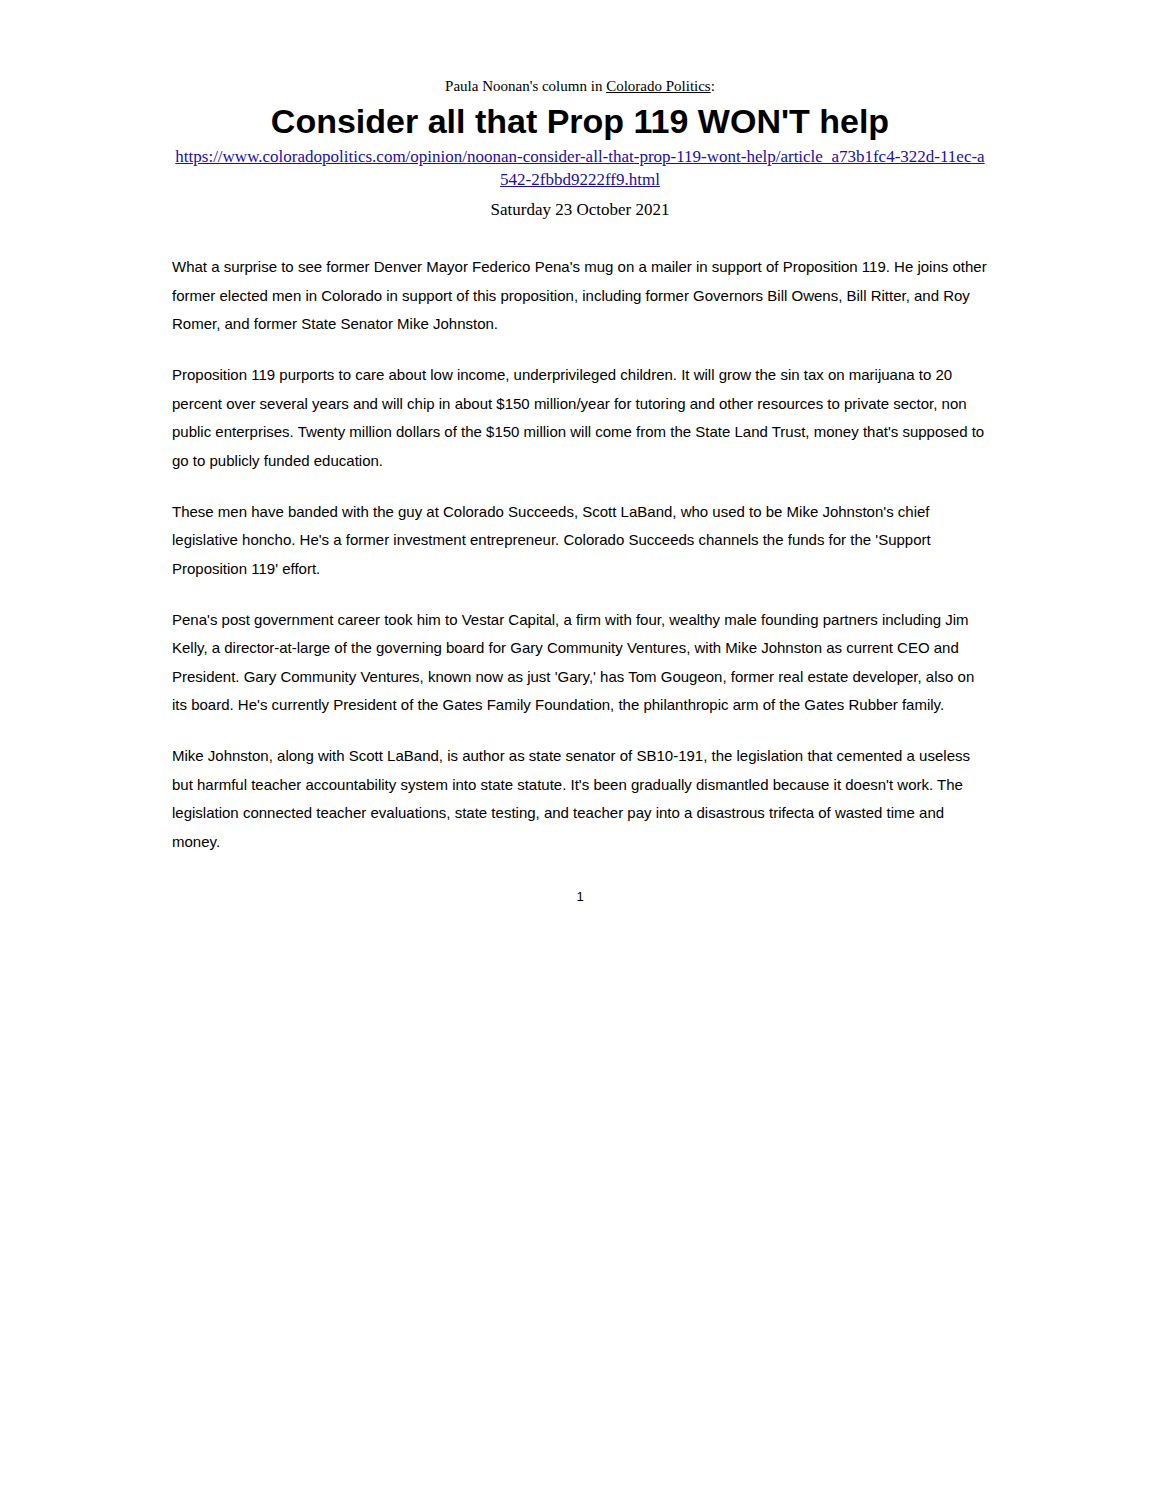Paula Noonan's column in Colorado Politics:
Consider all that Prop 119 WON'T help
https://www.coloradopolitics.com/opinion/noonan-consider-all-that-prop-119-wont-help/article_a73b1fc4-322d-11ec-a542-2fbbd9222ff9.html
Saturday 23 October 2021
What a surprise to see former Denver Mayor Federico Pena's mug on a mailer in support of Proposition 119. He joins other former elected men in Colorado in support of this proposition, including former Governors Bill Owens, Bill Ritter, and Roy Romer, and former State Senator Mike Johnston.
Proposition 119 purports to care about low income, underprivileged children. It will grow the sin tax on marijuana to 20 percent over several years and will chip in about $150 million/year for tutoring and other resources to private sector, non public enterprises. Twenty million dollars of the $150 million will come from the State Land Trust, money that's supposed to go to publicly funded education.
These men have banded with the guy at Colorado Succeeds, Scott LaBand, who used to be Mike Johnston's chief legislative honcho. He's a former investment entrepreneur. Colorado Succeeds channels the funds for the 'Support Proposition 119' effort.
Pena's post government career took him to Vestar Capital, a firm with four, wealthy male founding partners including Jim Kelly, a director-at-large of the governing board for Gary Community Ventures, with Mike Johnston as current CEO and President. Gary Community Ventures, known now as just 'Gary,' has Tom Gougeon, former real estate developer, also on its board. He's currently President of the Gates Family Foundation, the philanthropic arm of the Gates Rubber family.
Mike Johnston, along with Scott LaBand, is author as state senator of SB10-191, the legislation that cemented a useless but harmful teacher accountability system into state statute. It's been gradually dismantled because it doesn't work. The legislation connected teacher evaluations, state testing, and teacher pay into a disastrous trifecta of wasted time and money.
1